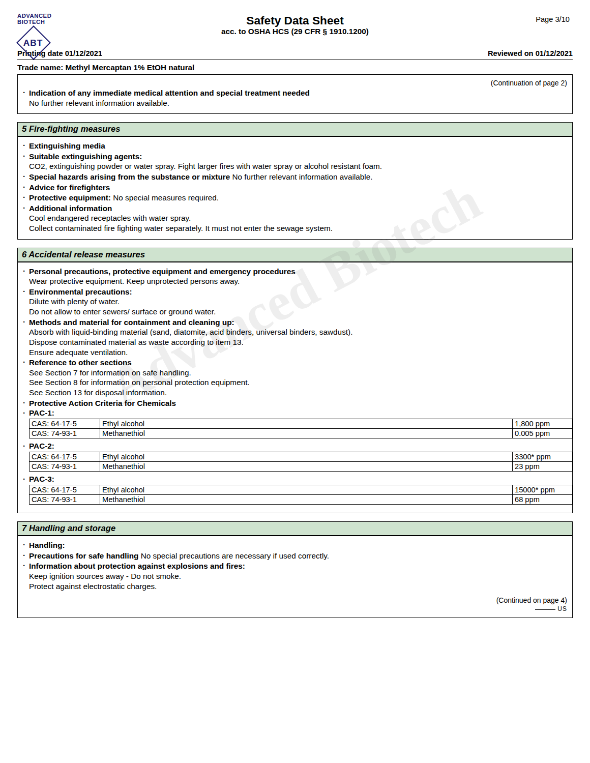Advanced Biotech
Page 3/10
ADVANCED BIOTECH
ABT
Safety Data Sheet
acc. to OSHA HCS (29 CFR § 1910.1200)
Printing date 01/12/2021 Reviewed on 01/12/2021
Trade name: Methyl Mercaptan 1% EtOH natural
(Continuation of page 2)
Indication of any immediate medical attention and special treatment needed
No further relevant information available.
5 Fire-fighting measures
Extinguishing media
Suitable extinguishing agents:
CO2, extinguishing powder or water spray. Fight larger fires with water spray or alcohol resistant foam.
Special hazards arising from the substance or mixture No further relevant information available.
Advice for firefighters
Protective equipment: No special measures required.
Additional information
Cool endangered receptacles with water spray.
Collect contaminated fire fighting water separately. It must not enter the sewage system.
6 Accidental release measures
Personal precautions, protective equipment and emergency procedures
Wear protective equipment. Keep unprotected persons away.
Environmental precautions:
Dilute with plenty of water.
Do not allow to enter sewers/ surface or ground water.
Methods and material for containment and cleaning up:
Absorb with liquid-binding material (sand, diatomite, acid binders, universal binders, sawdust).
Dispose contaminated material as waste according to item 13.
Ensure adequate ventilation.
Reference to other sections
See Section 7 for information on safe handling.
See Section 8 for information on personal protection equipment.
See Section 13 for disposal information.
Protective Action Criteria for Chemicals
PAC-1:
| CAS: 64-17-5 | Ethyl alcohol | 1,800 ppm |
| CAS: 74-93-1 | Methanethiol | 0.005 ppm |
PAC-2:
| CAS: 64-17-5 | Ethyl alcohol | 3300* ppm |
| CAS: 74-93-1 | Methanethiol | 23 ppm |
PAC-3:
| CAS: 64-17-5 | Ethyl alcohol | 15000* ppm |
| CAS: 74-93-1 | Methanethiol | 68 ppm |
7 Handling and storage
Handling:
Precautions for safe handling No special precautions are necessary if used correctly.
Information about protection against explosions and fires:
Keep ignition sources away - Do not smoke.
Protect against electrostatic charges.
(Continued on page 4) US